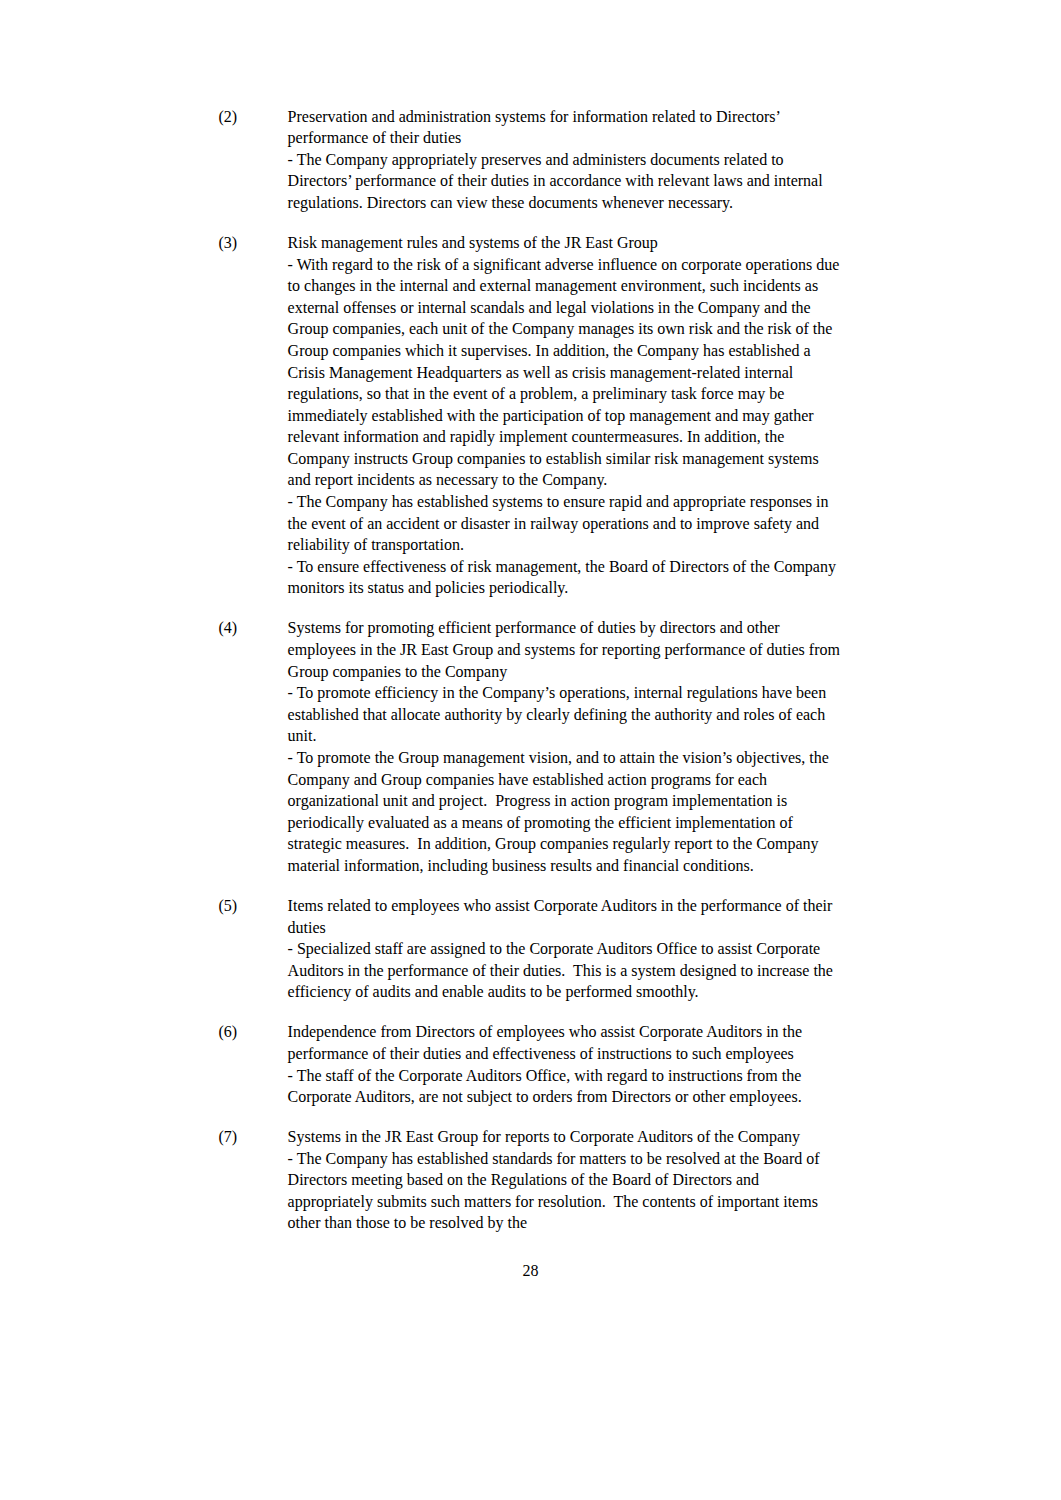(2)
Preservation and administration systems for information related to Directors’ performance of their duties
- The Company appropriately preserves and administers documents related to Directors’ performance of their duties in accordance with relevant laws and internal regulations. Directors can view these documents whenever necessary.
(3)
Risk management rules and systems of the JR East Group
- With regard to the risk of a significant adverse influence on corporate operations due to changes in the internal and external management environment, such incidents as external offenses or internal scandals and legal violations in the Company and the Group companies, each unit of the Company manages its own risk and the risk of the Group companies which it supervises. In addition, the Company has established a Crisis Management Headquarters as well as crisis management-related internal regulations, so that in the event of a problem, a preliminary task force may be immediately established with the participation of top management and may gather relevant information and rapidly implement countermeasures. In addition, the Company instructs Group companies to establish similar risk management systems and report incidents as necessary to the Company.
- The Company has established systems to ensure rapid and appropriate responses in the event of an accident or disaster in railway operations and to improve safety and reliability of transportation.
- To ensure effectiveness of risk management, the Board of Directors of the Company monitors its status and policies periodically.
(4)
Systems for promoting efficient performance of duties by directors and other employees in the JR East Group and systems for reporting performance of duties from Group companies to the Company
- To promote efficiency in the Company’s operations, internal regulations have been established that allocate authority by clearly defining the authority and roles of each unit.
- To promote the Group management vision, and to attain the vision’s objectives, the Company and Group companies have established action programs for each organizational unit and project. Progress in action program implementation is periodically evaluated as a means of promoting the efficient implementation of strategic measures. In addition, Group companies regularly report to the Company material information, including business results and financial conditions.
(5)
Items related to employees who assist Corporate Auditors in the performance of their duties
- Specialized staff are assigned to the Corporate Auditors Office to assist Corporate Auditors in the performance of their duties. This is a system designed to increase the efficiency of audits and enable audits to be performed smoothly.
(6)
Independence from Directors of employees who assist Corporate Auditors in the performance of their duties and effectiveness of instructions to such employees
- The staff of the Corporate Auditors Office, with regard to instructions from the Corporate Auditors, are not subject to orders from Directors or other employees.
(7)
Systems in the JR East Group for reports to Corporate Auditors of the Company
- The Company has established standards for matters to be resolved at the Board of Directors meeting based on the Regulations of the Board of Directors and appropriately submits such matters for resolution. The contents of important items other than those to be resolved by the
28